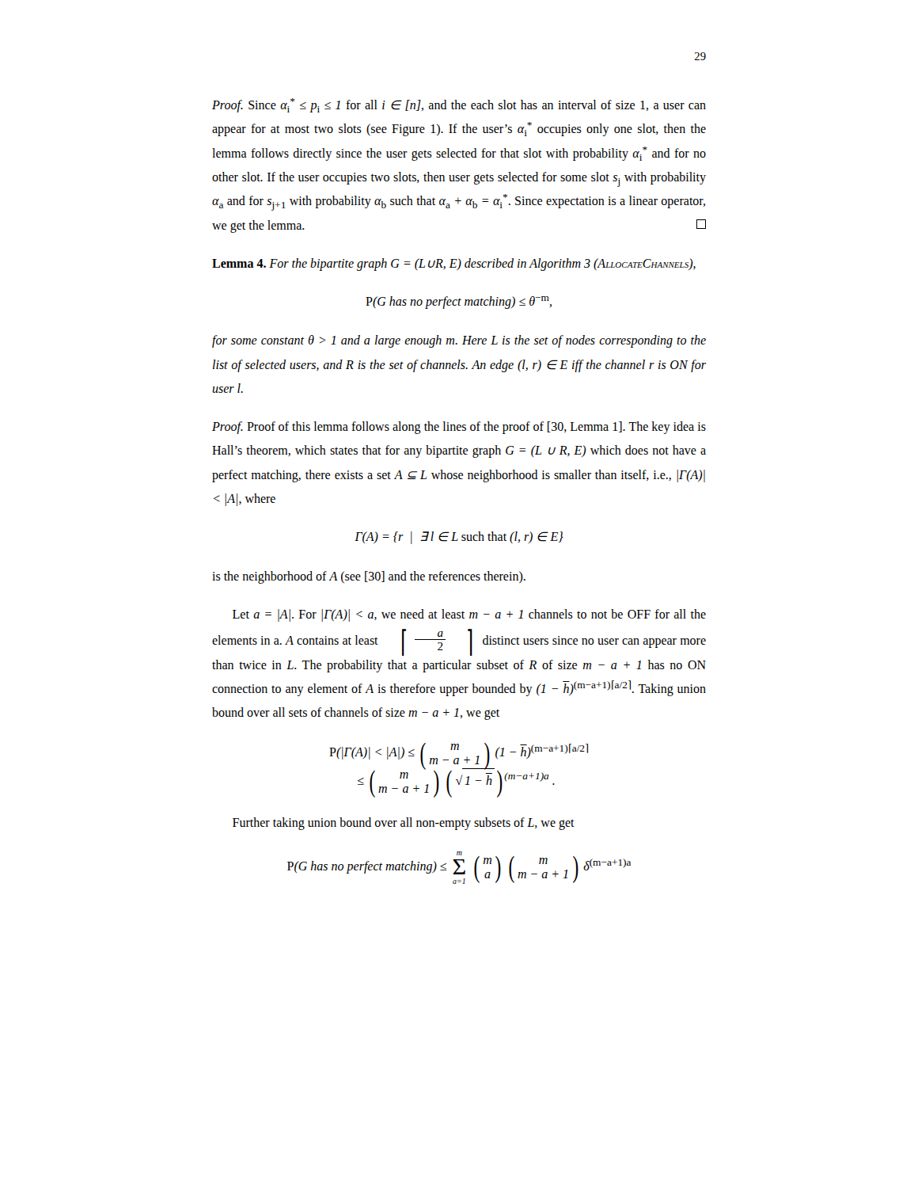29
Proof. Since αi* ≤ pi ≤ 1 for all i ∈ [n], and the each slot has an interval of size 1, a user can appear for at most two slots (see Figure 1). If the user’s αi* occupies only one slot, then the lemma follows directly since the user gets selected for that slot with probability αi* and for no other slot. If the user occupies two slots, then user gets selected for some slot sj with probability αa and for sj+1 with probability αb such that αa + αb = αi*. Since expectation is a linear operator, we get the lemma.
Lemma 4. For the bipartite graph G = (L∪R, E) described in Algorithm 3 (AllocateChannels),
P(G has no perfect matching) ≤ θ−m,
for some constant θ > 1 and a large enough m. Here L is the set of nodes corresponding to the list of selected users, and R is the set of channels. An edge (l, r) ∈ E iff the channel r is ON for user l.
Proof. Proof of this lemma follows along the lines of the proof of [30, Lemma 1]. The key idea is Hall’s theorem, which states that for any bipartite graph G = (L ∪ R, E) which does not have a perfect matching, there exists a set A ⊆ L whose neighborhood is smaller than itself, i.e., |Γ(A)| < |A|, where
Γ(A) = {r | ∃ l ∈ L such that (l, r) ∈ E}
is the neighborhood of A (see [30] and the references therein).
Let a = |A|. For |Γ(A)| < a, we need at least m − a + 1 channels to not be OFF for all the elements in a. A contains at least ⌈a 2⌉ distinct users since no user can appear more than twice in L. The probability that a particular subset of R of size m − a + 1 has no ON connection to any element of A is therefore upper bounded by (1 − h)(m−a+1)⌈a/2⌉. Taking union bound over all sets of channels of size m − a + 1, we get
P(|Γ(A)| < |A|) ≤ (mm − a + 1) (1 − h)(m−a+1)⌈a/2⌉ ≤ (mm − a + 1) (√1 − h)(m−a+1)a .
Further taking union bound over all non-empty subsets of L, we get
P(G has no perfect matching) ≤ mΣa=1 (ma) (mm − a + 1) δ(m−a+1)a